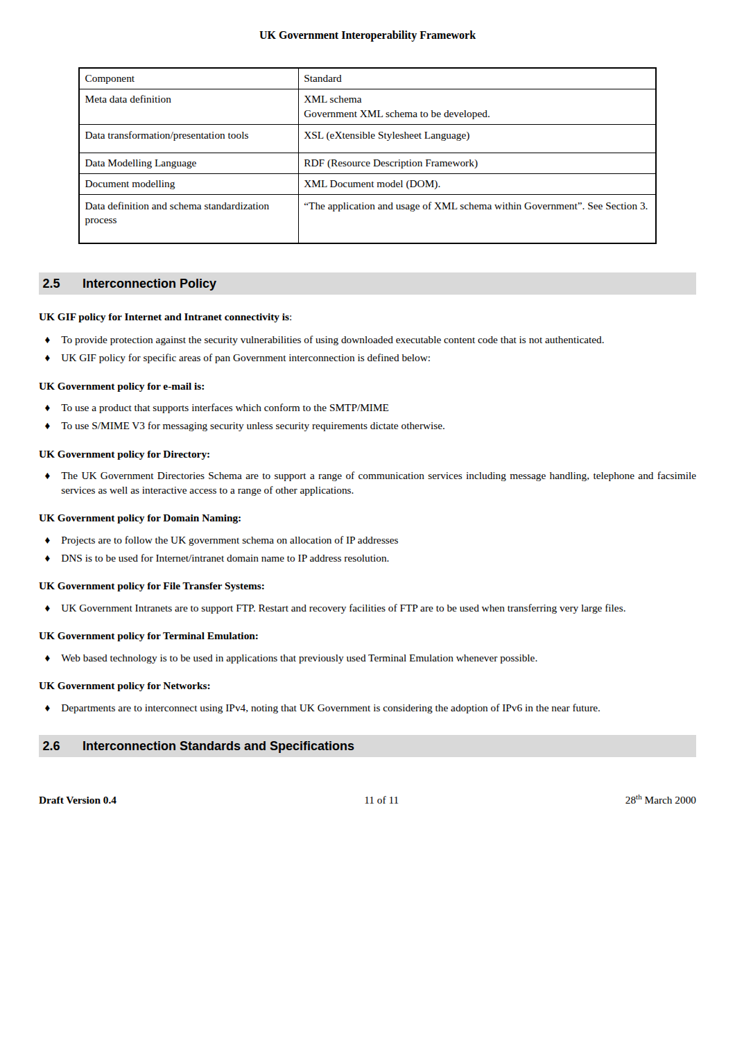UK Government Interoperability Framework
| Component | Standard |
| Meta data definition | XML schema Government XML schema to be developed. |
| Data transformation/presentation tools | XSL (eXtensible Stylesheet Language) |
| Data Modelling Language | RDF (Resource Description Framework) |
| Document modelling | XML Document model (DOM). |
| Data definition and schema standardization process | “The application and usage of XML schema within Government”. See Section 3. |
2.5 Interconnection Policy
UK GIF policy for Internet and Intranet connectivity is:
To provide protection against the security vulnerabilities of using downloaded executable content code that is not authenticated.
UK GIF policy for specific areas of pan Government interconnection is defined below:
UK Government policy for e-mail is:
To use a product that supports interfaces which conform to the SMTP/MIME
To use S/MIME V3 for messaging security unless security requirements dictate otherwise.
UK Government policy for Directory:
The UK Government Directories Schema are to support a range of communication services including message handling, telephone and facsimile services as well as interactive access to a range of other applications.
UK Government policy for Domain Naming:
Projects are to follow the UK government schema on allocation of IP addresses
DNS is to be used for Internet/intranet domain name to IP address resolution.
UK Government policy for File Transfer Systems:
UK Government Intranets are to support FTP. Restart and recovery facilities of FTP are to be used when transferring very large files.
UK Government policy for Terminal Emulation:
Web based technology is to be used in applications that previously used Terminal Emulation whenever possible.
UK Government policy for Networks:
Departments are to interconnect using IPv4, noting that UK Government is considering the adoption of IPv6 in the near future.
2.6 Interconnection Standards and Specifications
Draft Version 0.4
11 of 11
28th March 2000